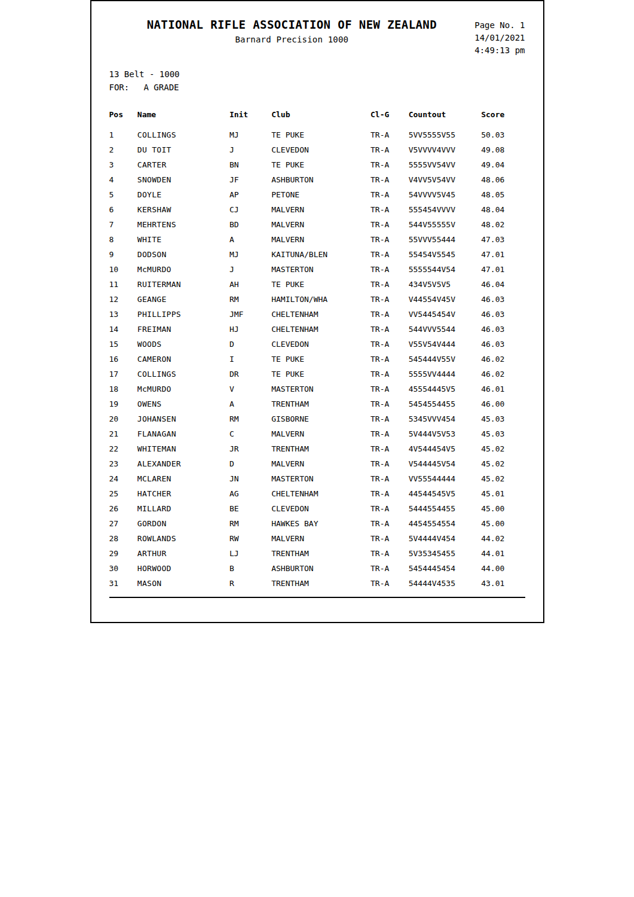NATIONAL RIFLE ASSOCIATION OF NEW ZEALAND
Barnard Precision 1000
Page No. 1
14/01/2021
4:49:13 pm
13 Belt - 1000
FOR: A GRADE
| Pos | Name | Init | Club | Cl-G | Countout | Score |
| --- | --- | --- | --- | --- | --- | --- |
| 1 | COLLINGS | MJ | TE PUKE | TR-A | 5VV5555V55 | 50.03 |
| 2 | DU TOIT | J | CLEVEDON | TR-A | V5VVVV4VVV | 49.08 |
| 3 | CARTER | BN | TE PUKE | TR-A | 5555VV54VV | 49.04 |
| 4 | SNOWDEN | JF | ASHBURTON | TR-A | V4VV5V54VV | 48.06 |
| 5 | DOYLE | AP | PETONE | TR-A | 54VVVV5V45 | 48.05 |
| 6 | KERSHAW | CJ | MALVERN | TR-A | 555454VVVV | 48.04 |
| 7 | MEHRTENS | BD | MALVERN | TR-A | 544V55555V | 48.02 |
| 8 | WHITE | A | MALVERN | TR-A | 55VVV55444 | 47.03 |
| 9 | DODSON | MJ | KAITUNA/BLEN | TR-A | 55454V5545 | 47.01 |
| 10 | McMURDO | J | MASTERTON | TR-A | 5555544V54 | 47.01 |
| 11 | RUITERMAN | AH | TE PUKE | TR-A | 434V5V5V5 | 46.04 |
| 12 | GEANGE | RM | HAMILTON/WHA | TR-A | V44554V45V | 46.03 |
| 13 | PHILLIPPS | JMF | CHELTENHAM | TR-A | VV5445454V | 46.03 |
| 14 | FREIMAN | HJ | CHELTENHAM | TR-A | 544VVV5544 | 46.03 |
| 15 | WOODS | D | CLEVEDON | TR-A | V55V54V444 | 46.03 |
| 16 | CAMERON | I | TE PUKE | TR-A | 545444V55V | 46.02 |
| 17 | COLLINGS | DR | TE PUKE | TR-A | 5555VV4444 | 46.02 |
| 18 | McMURDO | V | MASTERTON | TR-A | 45554445V5 | 46.01 |
| 19 | OWENS | A | TRENTHAM | TR-A | 5454554455 | 46.00 |
| 20 | JOHANSEN | RM | GISBORNE | TR-A | 5345VVV454 | 45.03 |
| 21 | FLANAGAN | C | MALVERN | TR-A | 5V444V5V53 | 45.03 |
| 22 | WHITEMAN | JR | TRENTHAM | TR-A | 4V544454V5 | 45.02 |
| 23 | ALEXANDER | D | MALVERN | TR-A | V544445V54 | 45.02 |
| 24 | MCLAREN | JN | MASTERTON | TR-A | VV55544444 | 45.02 |
| 25 | HATCHER | AG | CHELTENHAM | TR-A | 44544545V5 | 45.01 |
| 26 | MILLARD | BE | CLEVEDON | TR-A | 5444554455 | 45.00 |
| 27 | GORDON | RM | HAWKES BAY | TR-A | 4454554554 | 45.00 |
| 28 | ROWLANDS | RW | MALVERN | TR-A | 5V4444V454 | 44.02 |
| 29 | ARTHUR | LJ | TRENTHAM | TR-A | 5V35345455 | 44.01 |
| 30 | HORWOOD | B | ASHBURTON | TR-A | 5454445454 | 44.00 |
| 31 | MASON | R | TRENTHAM | TR-A | 54444V4535 | 43.01 |